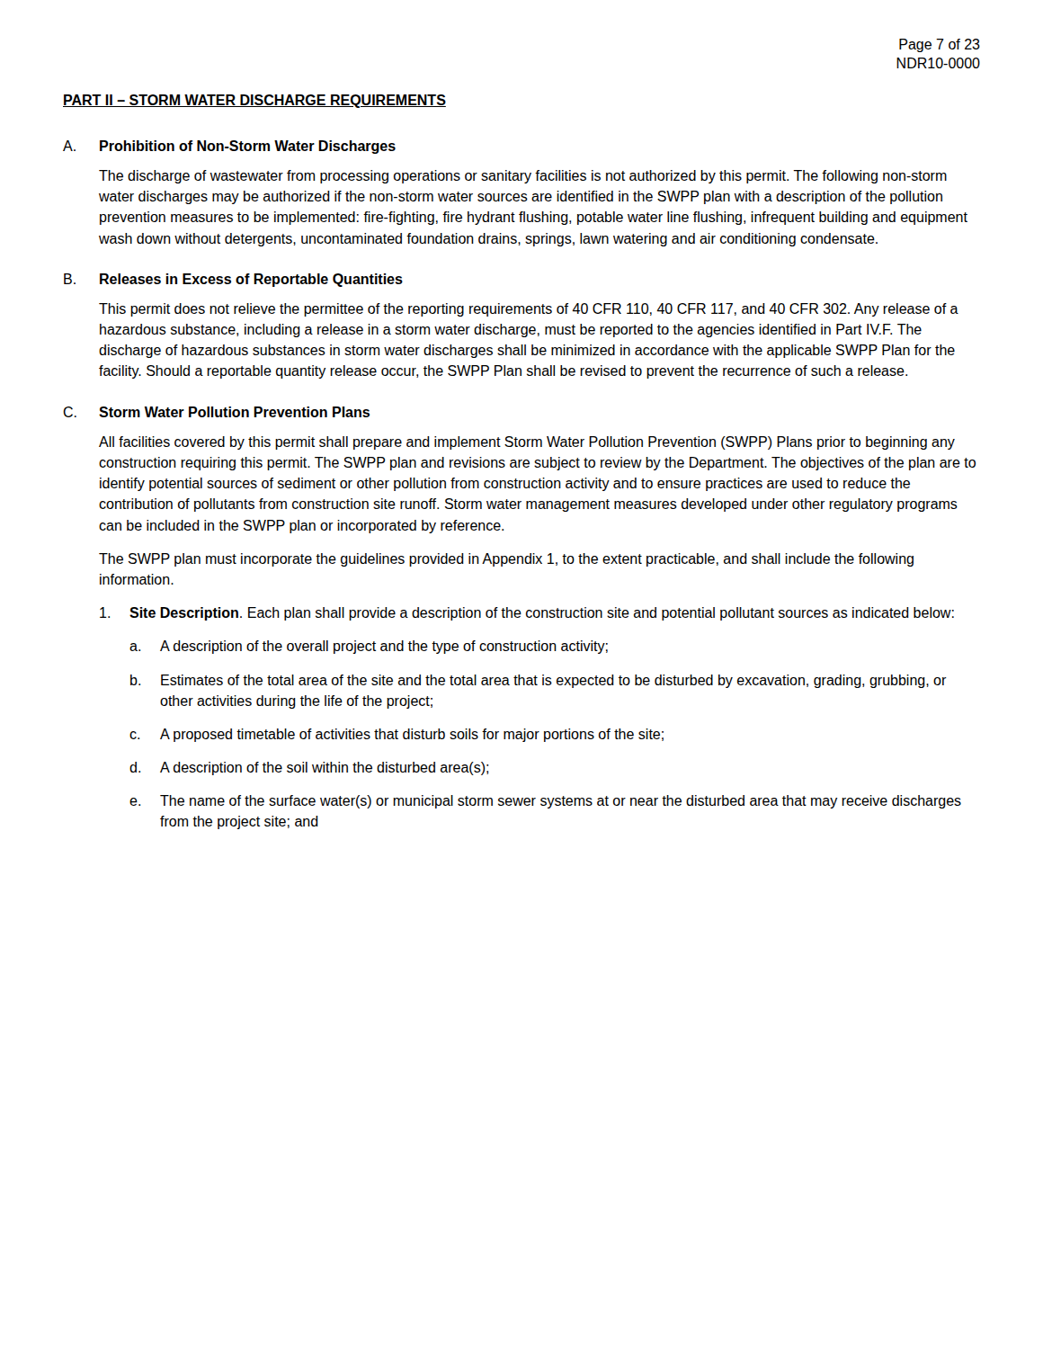Page 7 of 23
NDR10-0000
PART II – STORM WATER DISCHARGE REQUIREMENTS
A.
Prohibition of Non-Storm Water Discharges
The discharge of wastewater from processing operations or sanitary facilities is not authorized by this permit. The following non-storm water discharges may be authorized if the non-storm water sources are identified in the SWPP plan with a description of the pollution prevention measures to be implemented: fire-fighting, fire hydrant flushing, potable water line flushing, infrequent building and equipment wash down without detergents, uncontaminated foundation drains, springs, lawn watering and air conditioning condensate.
B.
Releases in Excess of Reportable Quantities
This permit does not relieve the permittee of the reporting requirements of 40 CFR 110, 40 CFR 117, and 40 CFR 302. Any release of a hazardous substance, including a release in a storm water discharge, must be reported to the agencies identified in Part IV.F. The discharge of hazardous substances in storm water discharges shall be minimized in accordance with the applicable SWPP Plan for the facility. Should a reportable quantity release occur, the SWPP Plan shall be revised to prevent the recurrence of such a release.
C.
Storm Water Pollution Prevention Plans
All facilities covered by this permit shall prepare and implement Storm Water Pollution Prevention (SWPP) Plans prior to beginning any construction requiring this permit. The SWPP plan and revisions are subject to review by the Department. The objectives of the plan are to identify potential sources of sediment or other pollution from construction activity and to ensure practices are used to reduce the contribution of pollutants from construction site runoff. Storm water management measures developed under other regulatory programs can be included in the SWPP plan or incorporated by reference.
The SWPP plan must incorporate the guidelines provided in Appendix 1, to the extent practicable, and shall include the following information.
1.
Site Description. Each plan shall provide a description of the construction site and potential pollutant sources as indicated below:
a.
A description of the overall project and the type of construction activity;
b.
Estimates of the total area of the site and the total area that is expected to be disturbed by excavation, grading, grubbing, or other activities during the life of the project;
c.
A proposed timetable of activities that disturb soils for major portions of the site;
d.
A description of the soil within the disturbed area(s);
e.
The name of the surface water(s) or municipal storm sewer systems at or near the disturbed area that may receive discharges from the project site; and